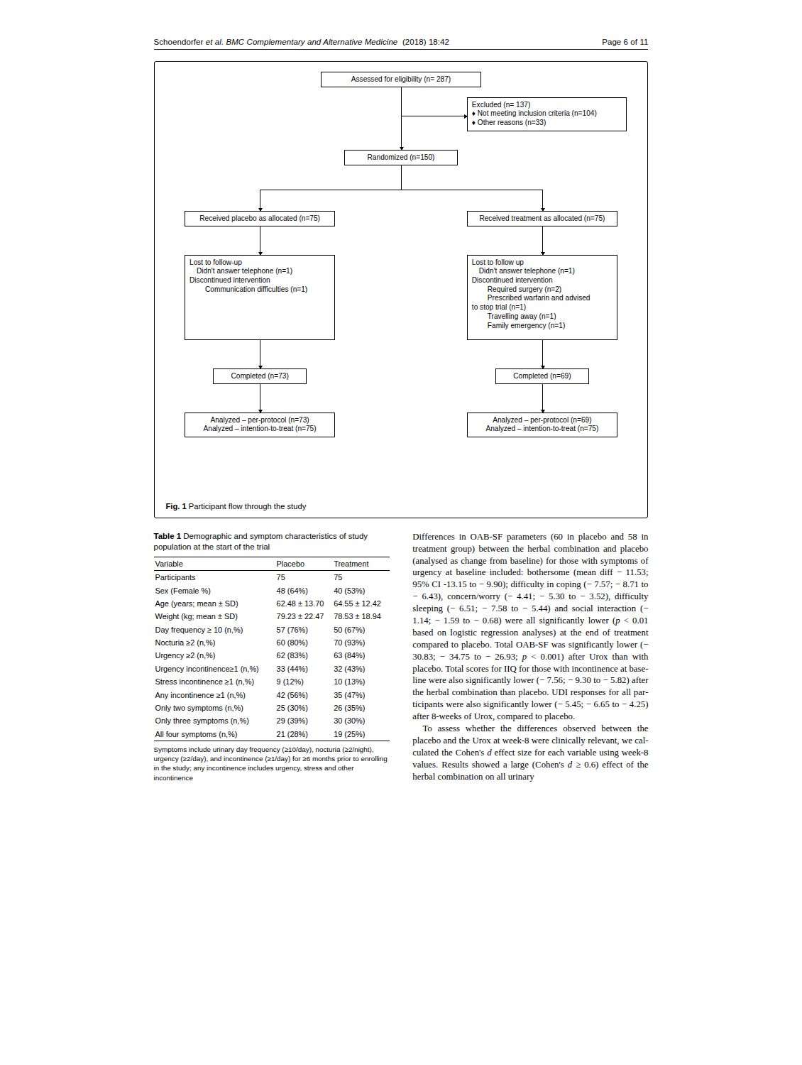Schoendorfer et al. BMC Complementary and Alternative Medicine (2018) 18:42
Page 6 of 11
Assessed for eligibility (n= 287)
Excluded (n= 137) Not meeting inclusion criteria (n=104) Other reasons (n=33)
Randomized (n=150)
Received placebo as allocated (n=75)
Received treatment as allocated (n=75)
Lost to follow-up Didn't answer telephone (n=1) Discontinued intervention Communication difficulties (n=1)
Lost to follow up Didn't answer telephone (n=1) Discontinued intervention Required surgery (n=2) Prescribed warfarin and advised to stop trial (n=1) Travelling away (n=1) Family emergency (n=1)
Completed (n=73)
Completed (n=69)
Analyzed – per-protocol (n=73)
Analyzed – intention-to-treat (n=75)
Analyzed – per-protocol (n=69)
Analyzed – intention-to-treat (n=75)
Fig. 1 Participant flow through the study
Table 1 Demographic and symptom characteristics of study population at the start of the trial
| Variable | Placebo | Treatment |
| --- | --- | --- |
| Participants | 75 | 75 |
| Sex (Female %) | 48 (64%) | 40 (53%) |
| Age (years; mean ± SD) | 62.48 ± 13.70 | 64.55 ± 12.42 |
| Weight (kg; mean ± SD) | 79.23 ± 22.47 | 78.53 ± 18.94 |
| Day frequency ≥ 10 (n,%) | 57 (76%) | 50 (67%) |
| Nocturia ≥2 (n,%) | 60 (80%) | 70 (93%) |
| Urgency ≥2 (n,%) | 62 (83%) | 63 (84%) |
| Urgency incontinence≥1 (n,%) | 33 (44%) | 32 (43%) |
| Stress incontinence ≥1 (n,%) | 9 (12%) | 10 (13%) |
| Any incontinence ≥1 (n,%) | 42 (56%) | 35 (47%) |
| Only two symptoms (n,%) | 25 (30%) | 26 (35%) |
| Only three symptoms (n,%) | 29 (39%) | 30 (30%) |
| All four symptoms (n,%) | 21 (28%) | 19 (25%) |
Symptoms include urinary day frequency (≥10/day), nocturia (≥2/night), urgency (≥2/day), and incontinence (≥1/day) for ≥6 months prior to enrolling in the study; any incontinence includes urgency, stress and other incontinence
Differences in OAB-SF parameters (60 in placebo and 58 in treatment group) between the herbal combination and placebo (analysed as change from baseline) for those with symptoms of urgency at baseline included: bothersome (mean diff − 11.53; 95% CI -13.15 to − 9.90); difficulty in coping (− 7.57; − 8.71 to − 6.43), concern/worry (− 4.41; − 5.30 to − 3.52), difficulty sleeping (− 6.51; − 7.58 to − 5.44) and social interaction (− 1.14; − 1.59 to − 0.68) were all significantly lower (p < 0.01 based on logistic regression analyses) at the end of treatment compared to placebo. Total OAB-SF was significantly lower (− 30.83; − 34.75 to − 26.93; p < 0.001) after Urox than with placebo. Total scores for IIQ for those with incontinence at baseline were also significantly lower (− 7.56; − 9.30 to − 5.82) after the herbal combination than placebo. UDI responses for all participants were also significantly lower (− 5.45; − 6.65 to − 4.25) after 8-weeks of Urox, compared to placebo.
To assess whether the differences observed between the placebo and the Urox at week-8 were clinically relevant, we calculated the Cohen's d effect size for each variable using week-8 values. Results showed a large (Cohen's d ≥ 0.6) effect of the herbal combination on all urinary